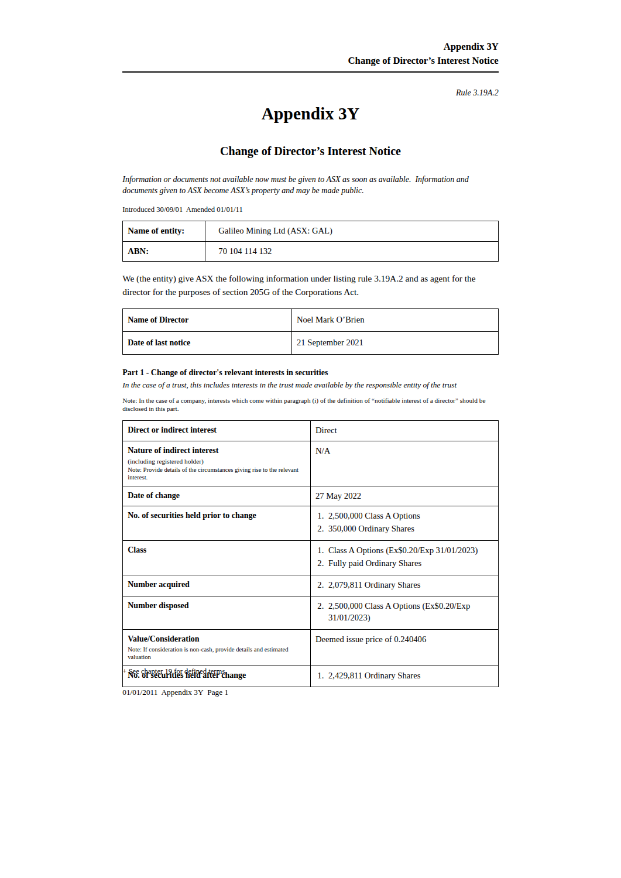Appendix 3Y
Change of Director’s Interest Notice
Rule 3.19A.2
Appendix 3Y
Change of Director’s Interest Notice
Information or documents not available now must be given to ASX as soon as available. Information and documents given to ASX become ASX’s property and may be made public.
Introduced 30/09/01 Amended 01/01/11
| Name of entity: | Galileo Mining Ltd (ASX: GAL) |
| ABN: | 70 104 114 132 |
We (the entity) give ASX the following information under listing rule 3.19A.2 and as agent for the director for the purposes of section 205G of the Corporations Act.
| Name of Director | Noel Mark O’Brien |
| Date of last notice | 21 September 2021 |
Part 1 - Change of director's relevant interests in securities
In the case of a trust, this includes interests in the trust made available by the responsible entity of the trust
Note: In the case of a company, interests which come within paragraph (i) of the definition of “notifiable interest of a director” should be disclosed in this part.
| Direct or indirect interest | Direct |
| Nature of indirect interest (including registered holder) Note: Provide details of the circumstances giving rise to the relevant interest. | N/A |
| Date of change | 27 May 2022 |
| No. of securities held prior to change | 2,500,000 Class A Options 350,000 Ordinary Shares |
| Class | Class A Options (Ex$0.20/Exp 31/01/2023) Fully paid Ordinary Shares |
| Number acquired | 2,079,811 Ordinary Shares |
| Number disposed | 2,500,000 Class A Options (Ex$0.20/Exp 31/01/2023) |
| Value/Consideration Note: If consideration is non-cash, provide details and estimated valuation | Deemed issue price of 0.240406 |
| No. of securities held after change | 2,429,811 Ordinary Shares |
+ See chapter 19 for defined terms.
01/01/2011 Appendix 3Y Page 1